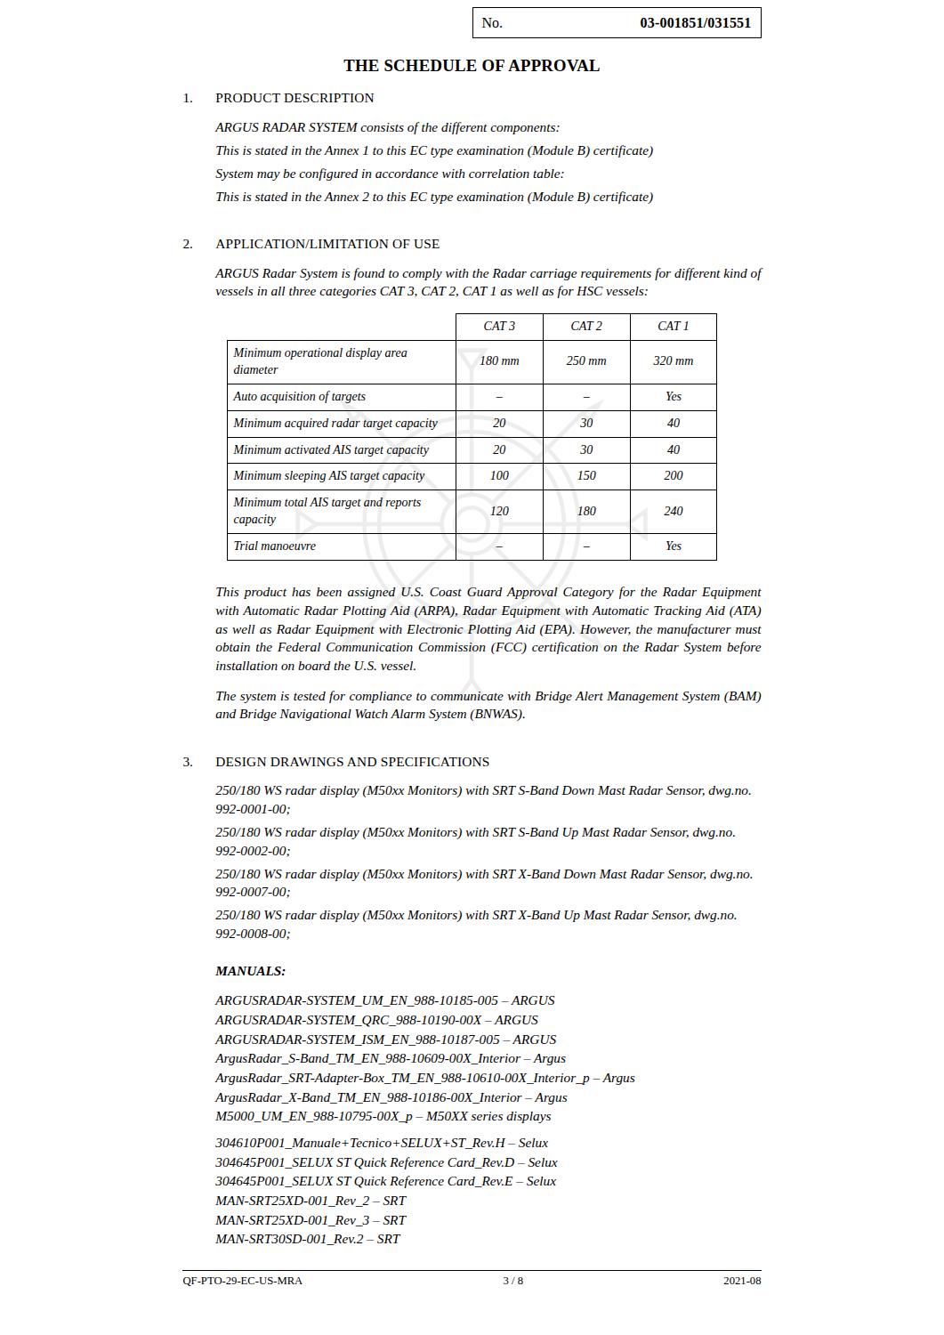No. 03-001851/031551
THE SCHEDULE OF APPROVAL
1.
PRODUCT DESCRIPTION
ARGUS RADAR SYSTEM consists of the different components:
This is stated in the Annex 1 to this EC type examination (Module B) certificate)
System may be configured in accordance with correlation table:
This is stated in the Annex 2 to this EC type examination (Module B) certificate)
2.
APPLICATION/LIMITATION OF USE
ARGUS Radar System is found to comply with the Radar carriage requirements for different kind of vessels in all three categories CAT 3, CAT 2, CAT 1 as well as for HSC vessels:
| | CAT 3 | CAT 2 | CAT 1 |
| --- | --- | --- | --- |
| Minimum operational display area diameter | 180 mm | 250 mm | 320 mm |
| Auto acquisition of targets | – | – | Yes |
| Minimum acquired radar target capacity | 20 | 30 | 40 |
| Minimum activated AIS target capacity | 20 | 30 | 40 |
| Minimum sleeping AIS target capacity | 100 | 150 | 200 |
| Minimum total AIS target and reports capacity | 120 | 180 | 240 |
| Trial manoeuvre | – | – | Yes |
This product has been assigned U.S. Coast Guard Approval Category for the Radar Equipment with Automatic Radar Plotting Aid (ARPA), Radar Equipment with Automatic Tracking Aid (ATA) as well as Radar Equipment with Electronic Plotting Aid (EPA). However, the manufacturer must obtain the Federal Communication Commission (FCC) certification on the Radar System before installation on board the U.S. vessel.
The system is tested for compliance to communicate with Bridge Alert Management System (BAM) and Bridge Navigational Watch Alarm System (BNWAS).
3.
DESIGN DRAWINGS AND SPECIFICATIONS
250/180 WS radar display (M50xx Monitors) with SRT S-Band Down Mast Radar Sensor, dwg.no. 992-0001-00;
250/180 WS radar display (M50xx Monitors) with SRT S-Band Up Mast Radar Sensor, dwg.no. 992-0002-00;
250/180 WS radar display (M50xx Monitors) with SRT X-Band Down Mast Radar Sensor, dwg.no. 992-0007-00;
250/180 WS radar display (M50xx Monitors) with SRT X-Band Up Mast Radar Sensor, dwg.no. 992-0008-00;
MANUALS:
ARGUSRADAR-SYSTEM_UM_EN_988-10185-005 – ARGUS
ARGUSRADAR-SYSTEM_QRC_988-10190-00X – ARGUS
ARGUSRADAR-SYSTEM_ISM_EN_988-10187-005 – ARGUS
ArgusRadar_S-Band_TM_EN_988-10609-00X_Interior – Argus
ArgusRadar_SRT-Adapter-Box_TM_EN_988-10610-00X_Interior_p – Argus
ArgusRadar_X-Band_TM_EN_988-10186-00X_Interior – Argus
M5000_UM_EN_988-10795-00X_p – M50XX series displays
304610P001_Manuale+Tecnico+SELUX+ST_Rev.H – Selux
304645P001_SELUX ST Quick Reference Card_Rev.D – Selux
304645P001_SELUX ST Quick Reference Card_Rev.E – Selux
MAN-SRT25XD-001_Rev_2 – SRT
MAN-SRT25XD-001_Rev_3 – SRT
MAN-SRT30SD-001_Rev.2 – SRT
QF-PTO-29-EC-US-MRA
3 / 8
2021-08